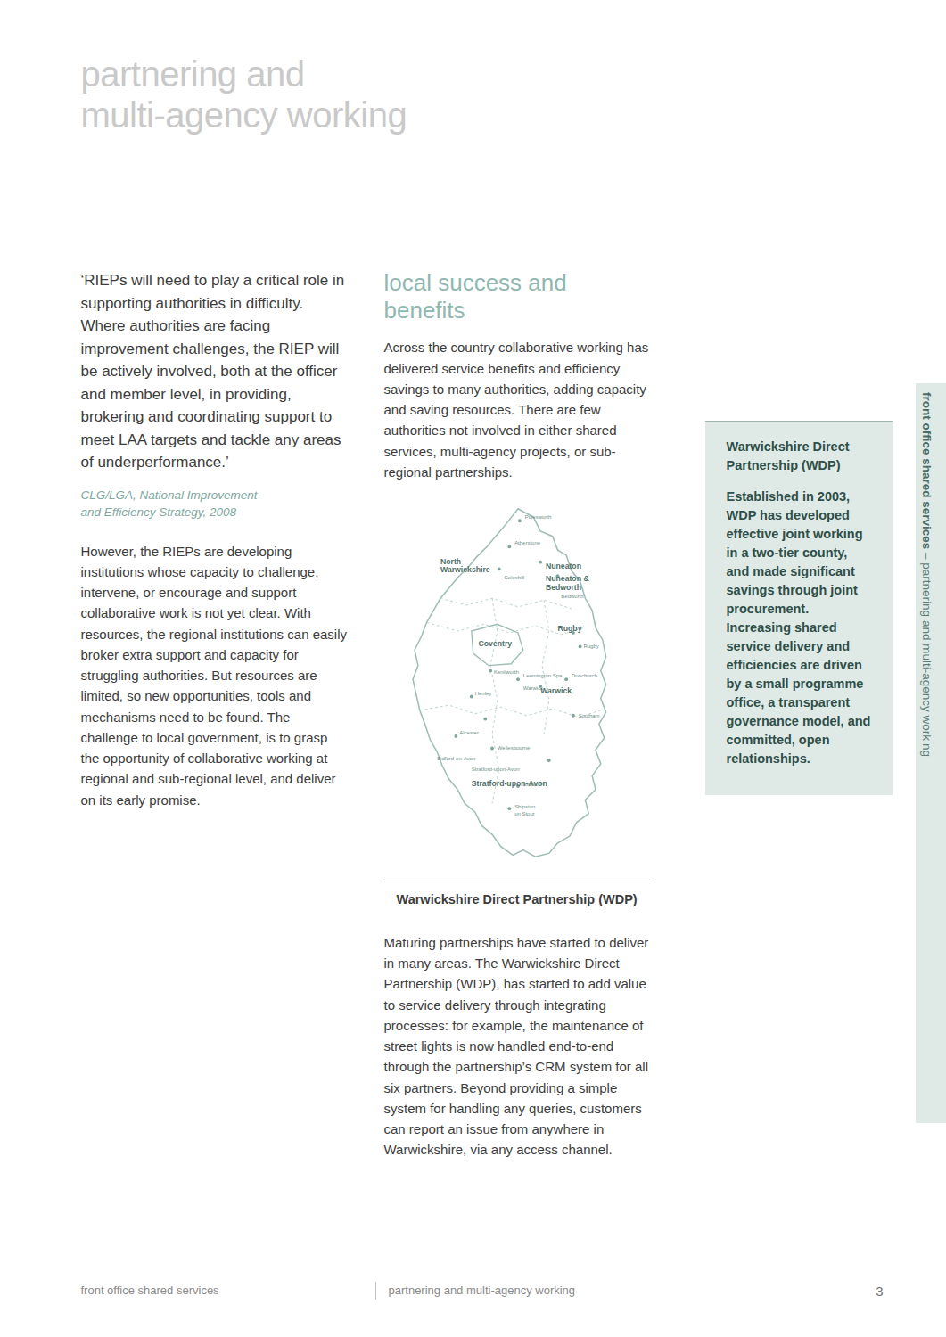partnering and
multi-agency working
‘RIEPs will need to play a critical role in supporting authorities in difficulty. Where authorities are facing improvement challenges, the RIEP will be actively involved, both at the officer and member level, in providing, brokering and coordinating support to meet LAA targets and tackle any areas of underperformance.’
CLG/LGA, National Improvement
and Efficiency Strategy, 2008
However, the RIEPs are developing institutions whose capacity to challenge, intervene, or encourage and support collaborative work is not yet clear. With resources, the regional institutions can easily broker extra support and capacity for struggling authorities. But resources are limited, so new opportunities, tools and mechanisms need to be found. The challenge to local government, is to grasp the opportunity of collaborative working at regional and sub-regional level, and deliver on its early promise.
local success and benefits
Across the country collaborative working has delivered service benefits and efficiency savings to many authorities, adding capacity and saving resources. There are few authorities not involved in either shared services, multi-agency projects, or sub-regional partnerships.
Polesworth Atherstone North Warwickshire Coleshill Nuneaton Nuneaton & Bedworth Bedworth Coventry Rugby Rugby Kenilworth Leamington Spa Dunchurch Henley Warwick Warwick Southam Alcester Wellesbourne Bidford-on-Avon Stratford-upon-Avon Stratford-upon-Avon Kineton Shipston on Stour
Warwickshire Direct Partnership (WDP)
Maturing partnerships have started to deliver in many areas. The Warwickshire Direct Partnership (WDP), has started to add value to service delivery through integrating processes: for example, the maintenance of street lights is now handled end-to-end through the partnership’s CRM system for all six partners. Beyond providing a simple system for handling any queries, customers can report an issue from anywhere in Warwickshire, via any access channel.
Warwickshire Direct Partnership (WDP)
Established in 2003, WDP has developed effective joint working in a two-tier county, and made significant savings through joint procurement. Increasing shared service delivery and efficiencies are driven by a small programme office, a transparent governance model, and committed, open relationships.
front office shared services – partnering and multi-agency working
front office shared services
partnering and multi-agency working
3